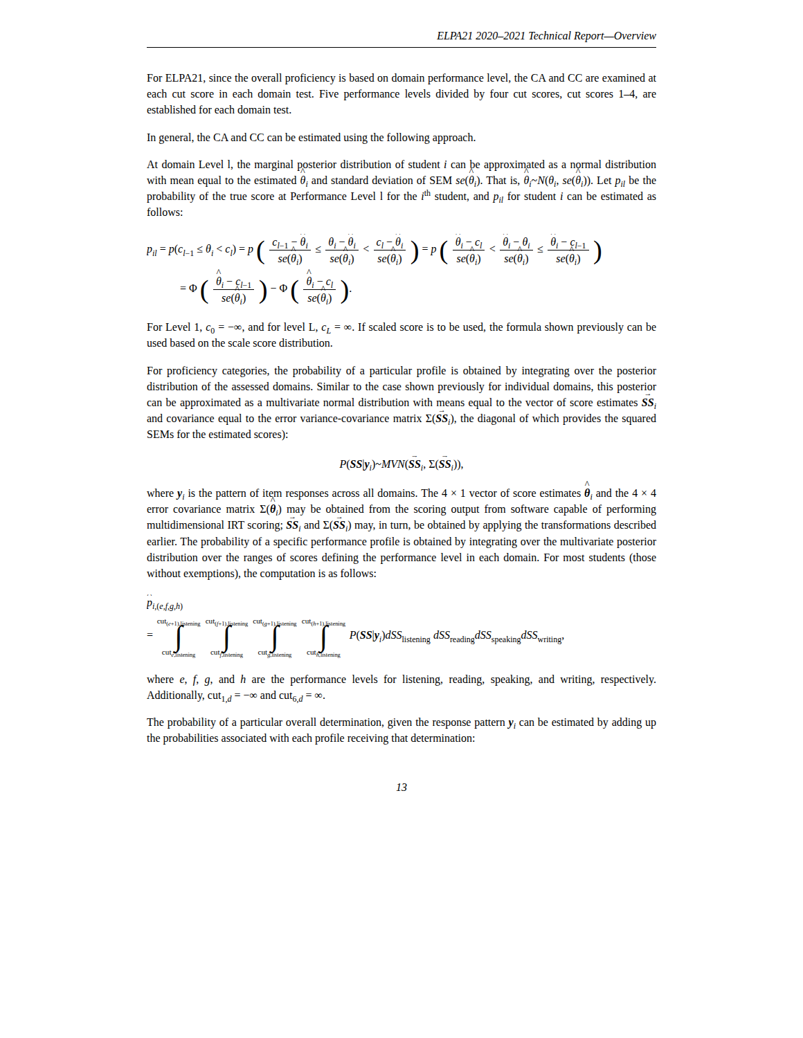ELPA21 2020–2021 Technical Report—Overview
For ELPA21, since the overall proficiency is based on domain performance level, the CA and CC are examined at each cut score in each domain test. Five performance levels divided by four cut scores, cut scores 1–4, are established for each domain test.
In general, the CA and CC can be estimated using the following approach.
At domain Level l, the marginal posterior distribution of student i can be approximated as a normal distribution with mean equal to the estimated θi and standard deviation of SEM se(θi). That is, θi~N(θi, se(θi)). Let pil be the probability of the true score at Performance Level l for the ith student, and pil for student i can be estimated as follows:
pil = p(cl−1 ≤ θi < cl) = p ( cl−1 − θi se(θi) ≤ θi − θi se(θi) < cl − θi se(θi) ) = p ( θi − cl se(θi) < θi − θi se(θi) ≤ θi − cl−1 se(θi) )
= Φ ( θi − cl−1 se(θi) ) − Φ ( θi − cl se(θi) ).
For Level 1, c0 = −∞, and for level L, cL = ∞. If scaled score is to be used, the formula shown previously can be used based on the scale score distribution.
For proficiency categories, the probability of a particular profile is obtained by integrating over the posterior distribution of the assessed domains. Similar to the case shown previously for individual domains, this posterior can be approximated as a multivariate normal distribution with means equal to the vector of score estimates SSi and covariance equal to the error variance-covariance matrix Σ(SSi), the diagonal of which provides the squared SEMs for the estimated scores):
P(SS|yi)~MVN(SSi, Σ(SSi)),
where yi is the pattern of item responses across all domains. The 4 × 1 vector of score estimates θi and the 4 × 4 error covariance matrix Σ(θi) may be obtained from the scoring output from software capable of performing multidimensional IRT scoring; SSi and Σ(SSi) may, in turn, be obtained by applying the transformations described earlier. The probability of a specific performance profile is obtained by integrating over the multivariate posterior distribution over the ranges of scores defining the performance level in each domain. For most students (those without exemptions), the computation is as follows:
pi,(e,f,g,h)
= cut(e+1),listening ∫ cute,listening cut(f+1),listening ∫ cutf,listening cut(g+1),listening ∫ cutg,listening cut(h+1),listening ∫ cuth,listening P(SS|yi)dSSlistening dSSreadingdSSspeakingdSSwriting,
where e, f, g, and h are the performance levels for listening, reading, speaking, and writing, respectively. Additionally, cut1,d = −∞ and cut6,d = ∞.
The probability of a particular overall determination, given the response pattern yi can be estimated by adding up the probabilities associated with each profile receiving that determination:
13